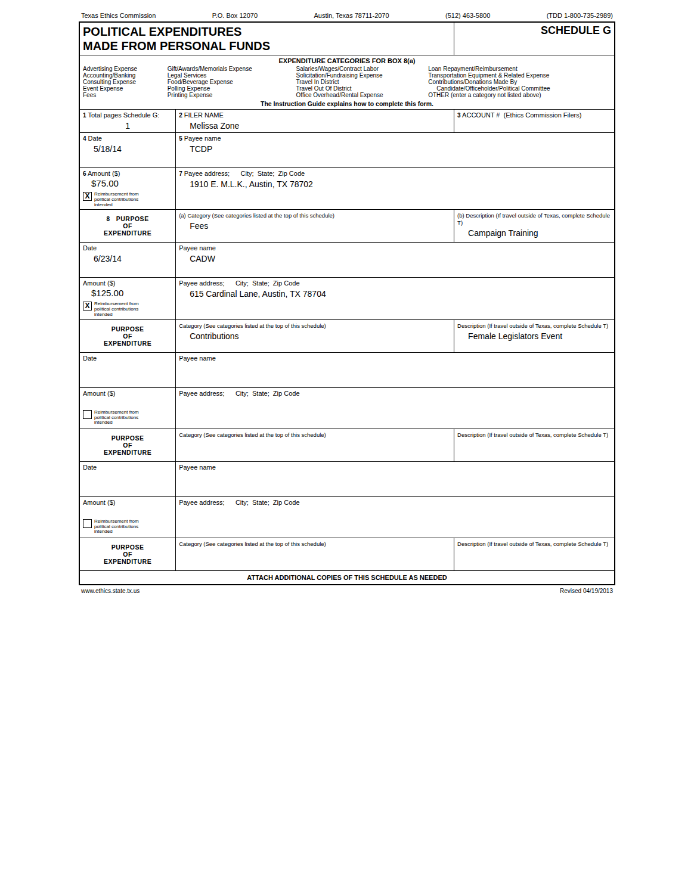Texas Ethics Commission P.O. Box 12070 Austin, Texas 78711-2070 (512) 463-5800 (TDD 1-800-735-2989)
| POLITICAL EXPENDITURES MADE FROM PERSONAL FUNDS | SCHEDULE G |
| EXPENDITURE CATEGORIES FOR BOX 8(a) / Advertising Expense / Gift/Awards/Memorials Expense / Salaries/Wages/Contract Labor / Loan Repayment/Reimbursement / / Accounting/Banking / Legal Services / Solicitation/Fundraising Expense / Transportation Equipment & Related Expense / / Consulting Expense / Food/Beverage Expense / Travel In District / Contributions/Donations Made By / / Event Expense / Polling Expense / Travel Out Of District / Candidate/Officeholder/Political Committee / / Fees / Printing Expense / Office Overhead/Rental Expense / OTHER (enter a category not listed above) / The Instruction Guide explains how to complete this form. |
| 1 Total pages Schedule G: 1 | 2 FILER NAME Melissa Zone | 3 ACCOUNT # (Ethics Commission Filers) |
| 4 Date 5/18/14 | 5 Payee name TCDP |
| 6 Amount ($) $75.00 X Reimbursement from political contributions intended | 7 Payee address; City; State; Zip Code 1910 E. M.L.K., Austin, TX 78702 |
| 8 PURPOSE OF EXPENDITURE | (a) Category (See categories listed at the top of this schedule) Fees | (b) Description (If travel outside of Texas, complete Schedule T) Campaign Training |
| Date 6/23/14 | Payee name CADW |
| Amount ($) $125.00 X Reimbursement from political contributions intended | Payee address; City; State; Zip Code 615 Cardinal Lane, Austin, TX 78704 |
| PURPOSE OF EXPENDITURE | Category (See categories listed at the top of this schedule) Contributions | Description (If travel outside of Texas, complete Schedule T) Female Legislators Event |
| Date | Payee name |
| Amount ($) Reimbursement from political contributions intended | Payee address; City; State; Zip Code |
| PURPOSE OF EXPENDITURE | Category (See categories listed at the top of this schedule) | Description (If travel outside of Texas, complete Schedule T) |
| Date | Payee name |
| Amount ($) Reimbursement from political contributions intended | Payee address; City; State; Zip Code |
| PURPOSE OF EXPENDITURE | Category (See categories listed at the top of this schedule) | Description (If travel outside of Texas, complete Schedule T) |
| ATTACH ADDITIONAL COPIES OF THIS SCHEDULE AS NEEDED |
www.ethics.state.tx.us Revised 04/19/2013